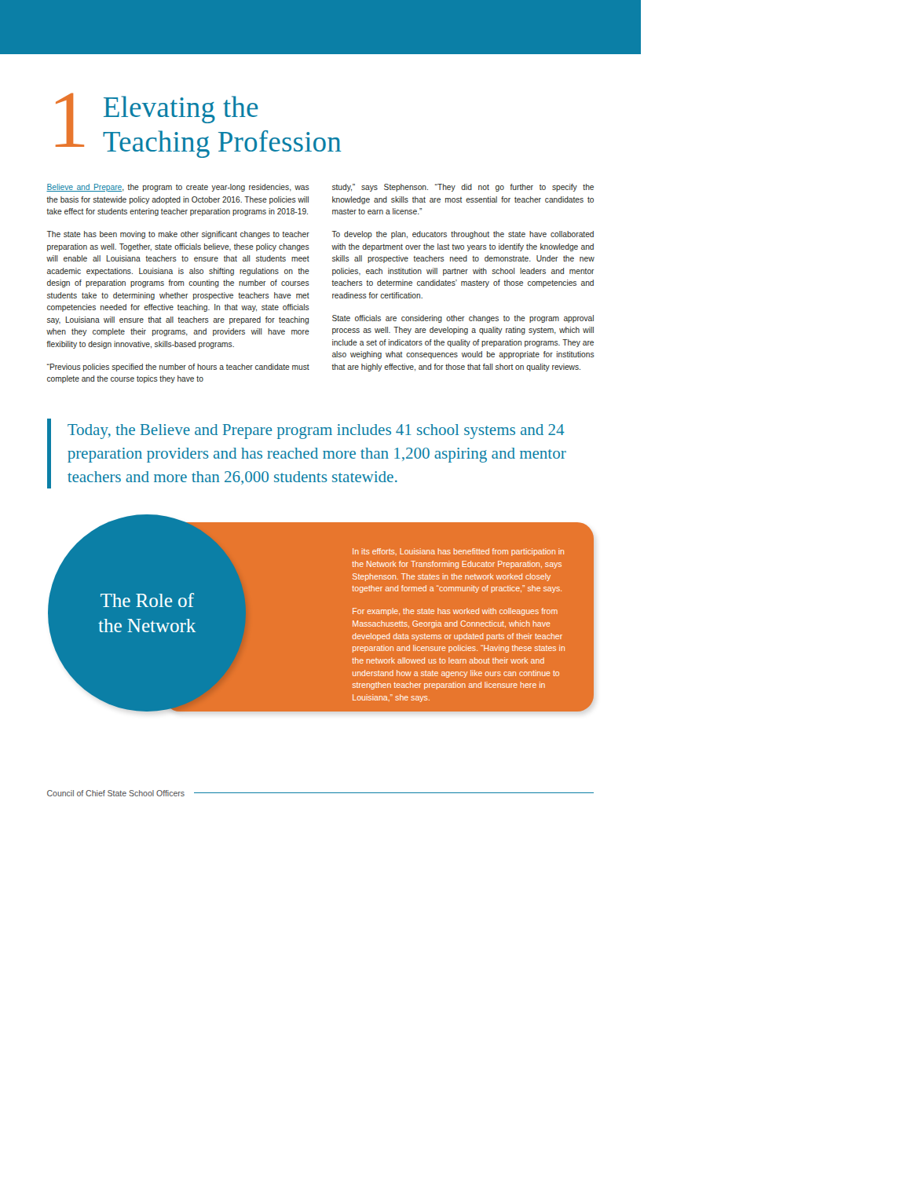1
Elevating the
Teaching Profession
Believe and Prepare, the program to create year-long residencies, was the basis for statewide policy adopted in October 2016. These policies will take effect for students entering teacher preparation programs in 2018-19.
The state has been moving to make other significant changes to teacher preparation as well. Together, state officials believe, these policy changes will enable all Louisiana teachers to ensure that all students meet academic expectations. Louisiana is also shifting regulations on the design of preparation programs from counting the number of courses students take to determining whether prospective teachers have met competencies needed for effective teaching. In that way, state officials say, Louisiana will ensure that all teachers are prepared for teaching when they complete their programs, and providers will have more flexibility to design innovative, skills-based programs.
“Previous policies specified the number of hours a teacher candidate must complete and the course topics they have to
study,” says Stephenson. “They did not go further to specify the knowledge and skills that are most essential for teacher candidates to master to earn a license.”
To develop the plan, educators throughout the state have collaborated with the department over the last two years to identify the knowledge and skills all prospective teachers need to demonstrate. Under the new policies, each institution will partner with school leaders and mentor teachers to determine candidates’ mastery of those competencies and readiness for certification.
State officials are considering other changes to the program approval process as well. They are developing a quality rating system, which will include a set of indicators of the quality of preparation programs. They are also weighing what consequences would be appropriate for institutions that are highly effective, and for those that fall short on quality reviews.
Today, the Believe and Prepare program includes 41 school systems and 24 preparation providers and has reached more than 1,200 aspiring and mentor teachers and more than 26,000 students statewide.
In its efforts, Louisiana has benefitted from participation in the Network for Transforming Educator Preparation, says Stephenson. The states in the network worked closely together and formed a “community of practice,” she says.
For example, the state has worked with colleagues from Massachusetts, Georgia and Connecticut, which have developed data systems or updated parts of their teacher preparation and licensure policies. “Having these states in the network allowed us to learn about their work and understand how a state agency like ours can continue to strengthen teacher preparation and licensure here in Louisiana,” she says.
The Role of
the Network
Council of Chief State School Officers